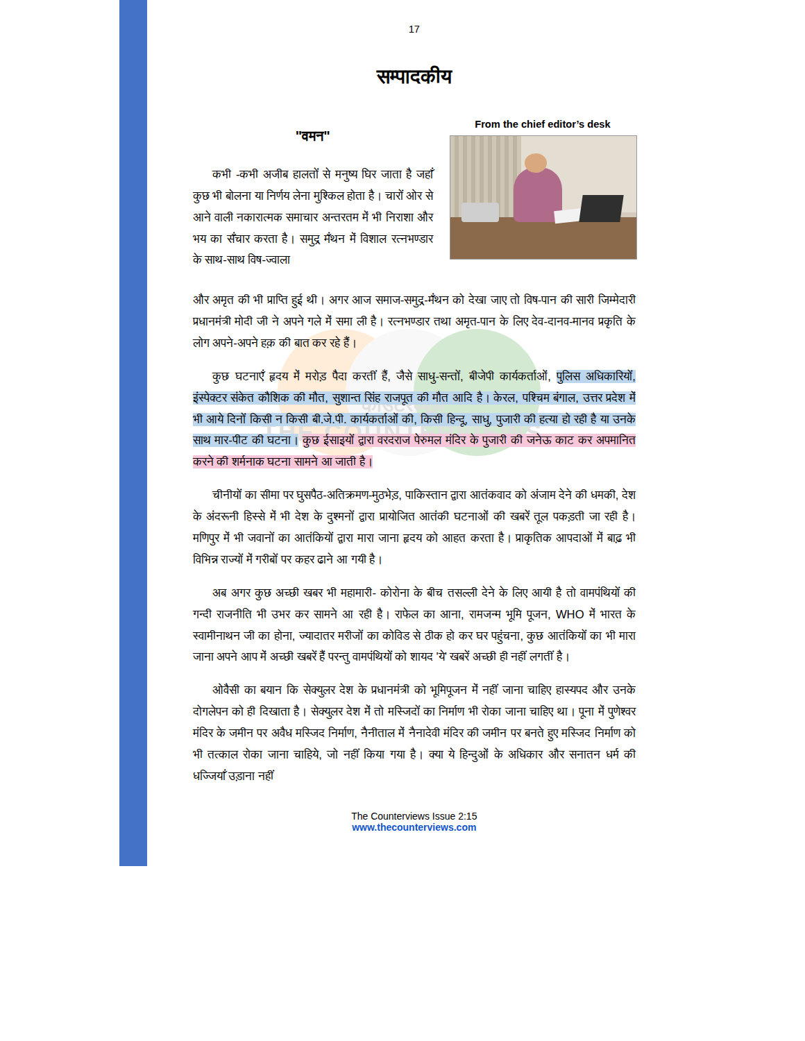काउंटरव्यूज़
THE COUNTERVIEWS
17
सम्पादकीय
"वमन"
कभी -कभी अजीब हालतों से मनुष्य घिर जाता है जहाँ कुछ भी बोलना या निर्णय लेना मुश्किल होता है। चारों ओर से आने वाली नकारात्मक समाचार अन्तरतम में भी निराशा और भय का सँचार करता है। समुद्र मँथन में विशाल रत्नभण्डार के साथ-साथ विष-ज्वाला
From the chief editor’s desk
और अमृत की भी प्राप्ति हुई थी। अगर आज समाज-समुद्र-मँथन को देखा जाए तो विष-पान की सारी जिम्मेदारी प्रधानमंत्री मोदी जी ने अपने गले में समा ली है। रत्नभण्डार तथा अमृत-पान के लिए देव-दानव-मानव प्रकृति के लोग अपने-अपने हक़ की बात कर रहे हैं।
कुछ घटनाएँ हृदय में मरोड़ पैदा करतीं हैं, जैसे साधु-सन्तों, बीजेपी कार्यकर्ताओं, पुलिस अधिकारियों, इंस्पेक्टर संकेत कौशिक की मौत, सुशान्त सिंह राजपूत की मौत आदि है। केरल, पश्चिम बंगाल, उत्तर प्रदेश में भी आये दिनों किसी न किसी बी.जे.पी. कार्यकर्ताओं की, किसी हिन्दू, साधु, पुजारी की हत्या हो रही है या उनके साथ मार-पीट की घटना। कुछ ईसाइयों द्वारा वरदराज पेरुमल मंदिर के पुजारी की जनेऊ काट कर अपमानित करने की शर्मनाक घटना सामने आ जाती है।
चीनीयों का सीमा पर घुसपैठ-अतिक्रमण-मुठभेड़, पाकिस्तान द्वारा आतंकवाद को अंजाम देने की धमकी, देश के अंदरूनी हिस्से में भी देश के दुश्मनों द्वारा प्रायोजित आतंकी घटनाओं की खबरें तूल पकड़ती जा रही है। मणिपुर में भी जवानों का आतंकियों द्वारा मारा जाना हृदय को आहत करता है। प्राकृतिक आपदाओं में बाढ़ भी विभिन्न राज्यों में गरीबों पर कहर ढाने आ गयी है।
अब अगर कुछ अच्छी खबर भी महामारी- कोरोना के बीच तसल्ली देने के लिए आयी है तो वामपंथियों की गन्दी राजनीति भी उभर कर सामने आ रही है। राफेल का आना, रामजन्म भूमि पूजन, WHO में भारत के स्वामीनाथन जी का होना, ज्यादातर मरीजों का कोविड से ठीक हो कर घर पहुंचना, कुछ आतंकियों का भी मारा जाना अपने आप में अच्छी खबरें हैं परन्तु वामपंथियों को शायद 'ये' खबरें अच्छी ही नहीं लगतीं है।
ओवैसी का बयान कि सेक्युलर देश के प्रधानमंत्री को भूमिपूजन में नहीं जाना चाहिए हास्यपद और उनके दोगलेपन को ही दिखाता है। सेक्युलर देश में तो मस्जिदों का निर्माण भी रोका जाना चाहिए था। पूना में पुणेश्वर मंदिर के जमीन पर अवैध मस्जिद निर्माण, नैनीताल में नैनादेवी मंदिर की जमीन पर बनते हुए मस्जिद निर्माण को भी तत्काल रोका जाना चाहिये, जो नहीं किया गया है। क्या ये हिन्दुओं के अधिकार और सनातन धर्म की धज्जियाँ उड़ाना नहीं
The Counterviews Issue 2:15
www.thecounterviews.com